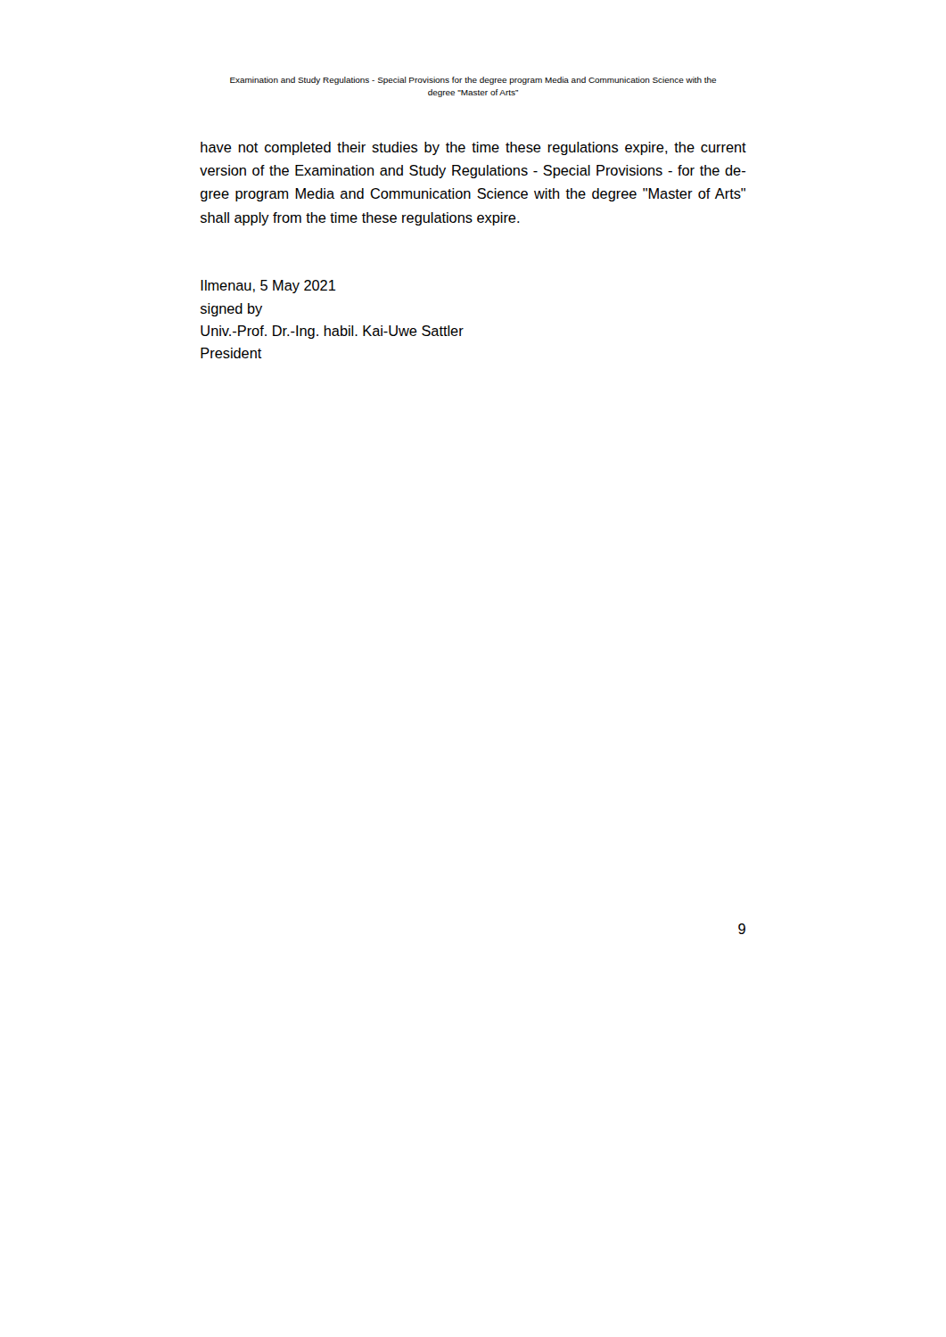Examination and Study Regulations - Special Provisions for the degree program Media and Communication Science with the degree "Master of Arts”
have not completed their studies by the time these regulations expire, the current version of the Examination and Study Regulations - Special Provisions - for the degree program Media and Communication Science with the degree "Master of Arts" shall apply from the time these regulations expire.
Ilmenau, 5 May 2021
signed by
Univ.-Prof. Dr.-Ing. habil. Kai-Uwe Sattler
President
9